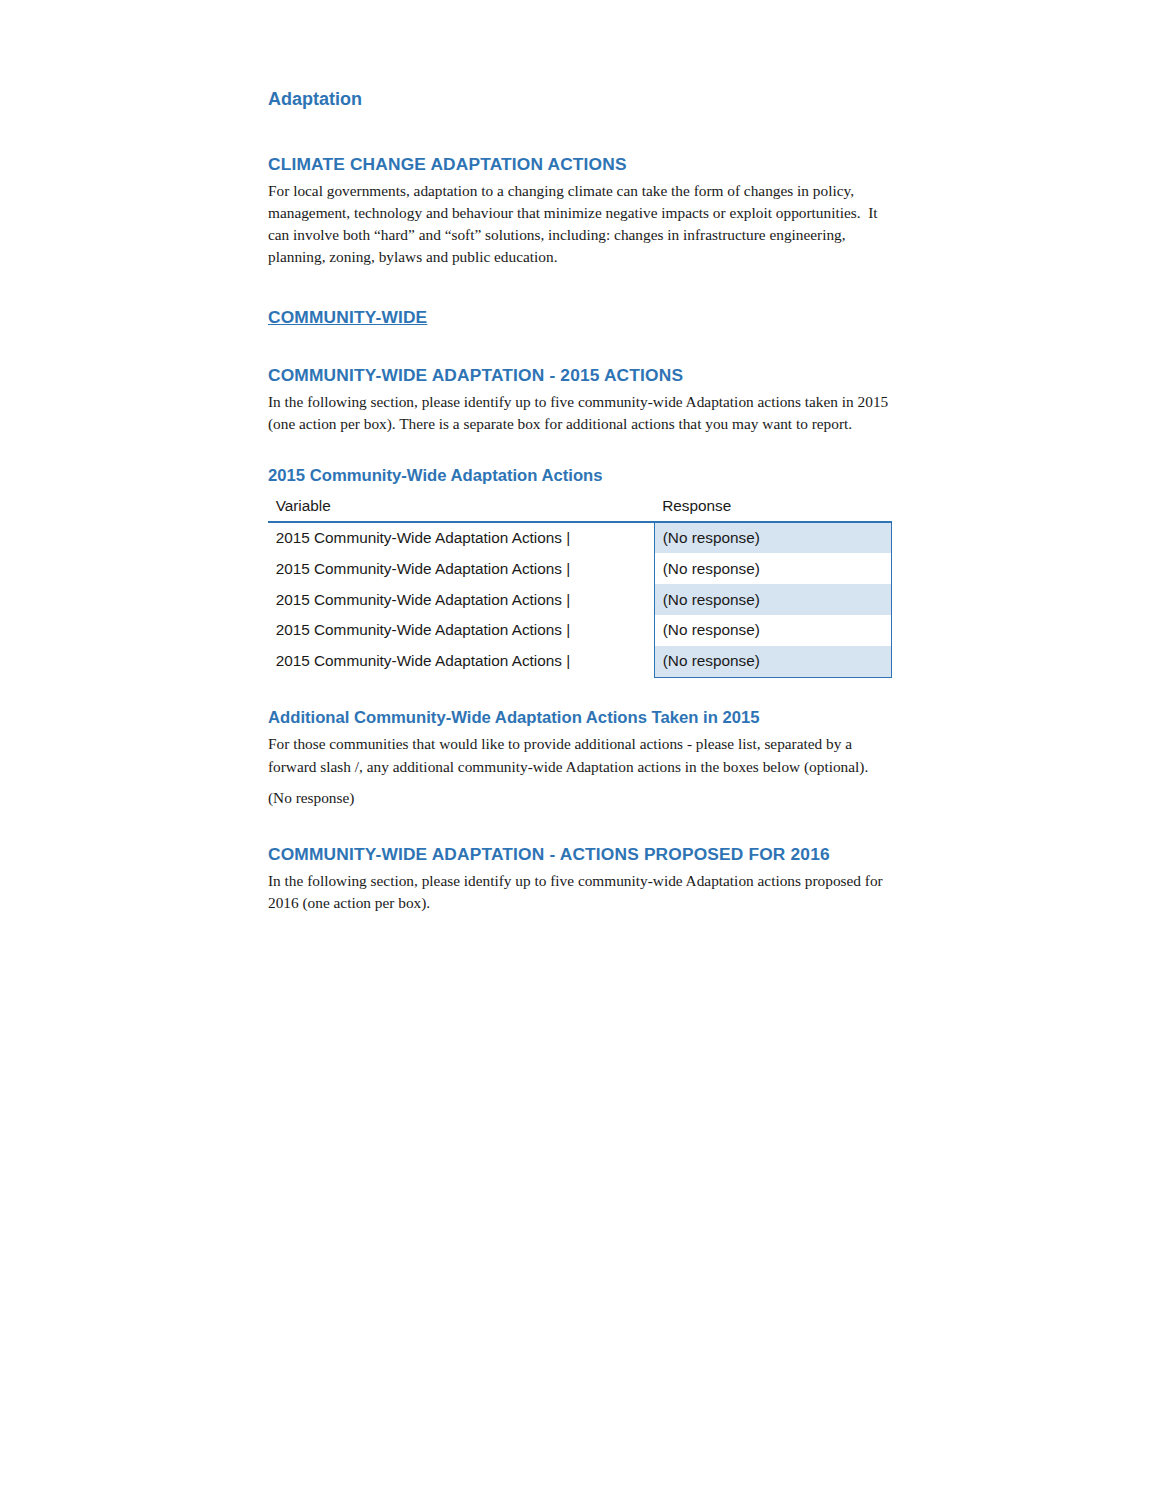Adaptation
CLIMATE CHANGE ADAPTATION ACTIONS
For local governments, adaptation to a changing climate can take the form of changes in policy, management, technology and behaviour that minimize negative impacts or exploit opportunities. It can involve both “hard” and “soft” solutions, including: changes in infrastructure engineering, planning, zoning, bylaws and public education.
COMMUNITY-WIDE
COMMUNITY-WIDE ADAPTATION - 2015 ACTIONS
In the following section, please identify up to five community-wide Adaptation actions taken in 2015 (one action per box). There is a separate box for additional actions that you may want to report.
2015 Community-Wide Adaptation Actions
| Variable | Response |
| --- | --- |
| 2015 Community-Wide Adaptation Actions / | (No response) |
| 2015 Community-Wide Adaptation Actions / | (No response) |
| 2015 Community-Wide Adaptation Actions / | (No response) |
| 2015 Community-Wide Adaptation Actions / | (No response) |
| 2015 Community-Wide Adaptation Actions / | (No response) |
Additional Community-Wide Adaptation Actions Taken in 2015
For those communities that would like to provide additional actions - please list, separated by a forward slash /, any additional community-wide Adaptation actions in the boxes below (optional).
(No response)
COMMUNITY-WIDE ADAPTATION - ACTIONS PROPOSED FOR 2016
In the following section, please identify up to five community-wide Adaptation actions proposed for 2016 (one action per box).